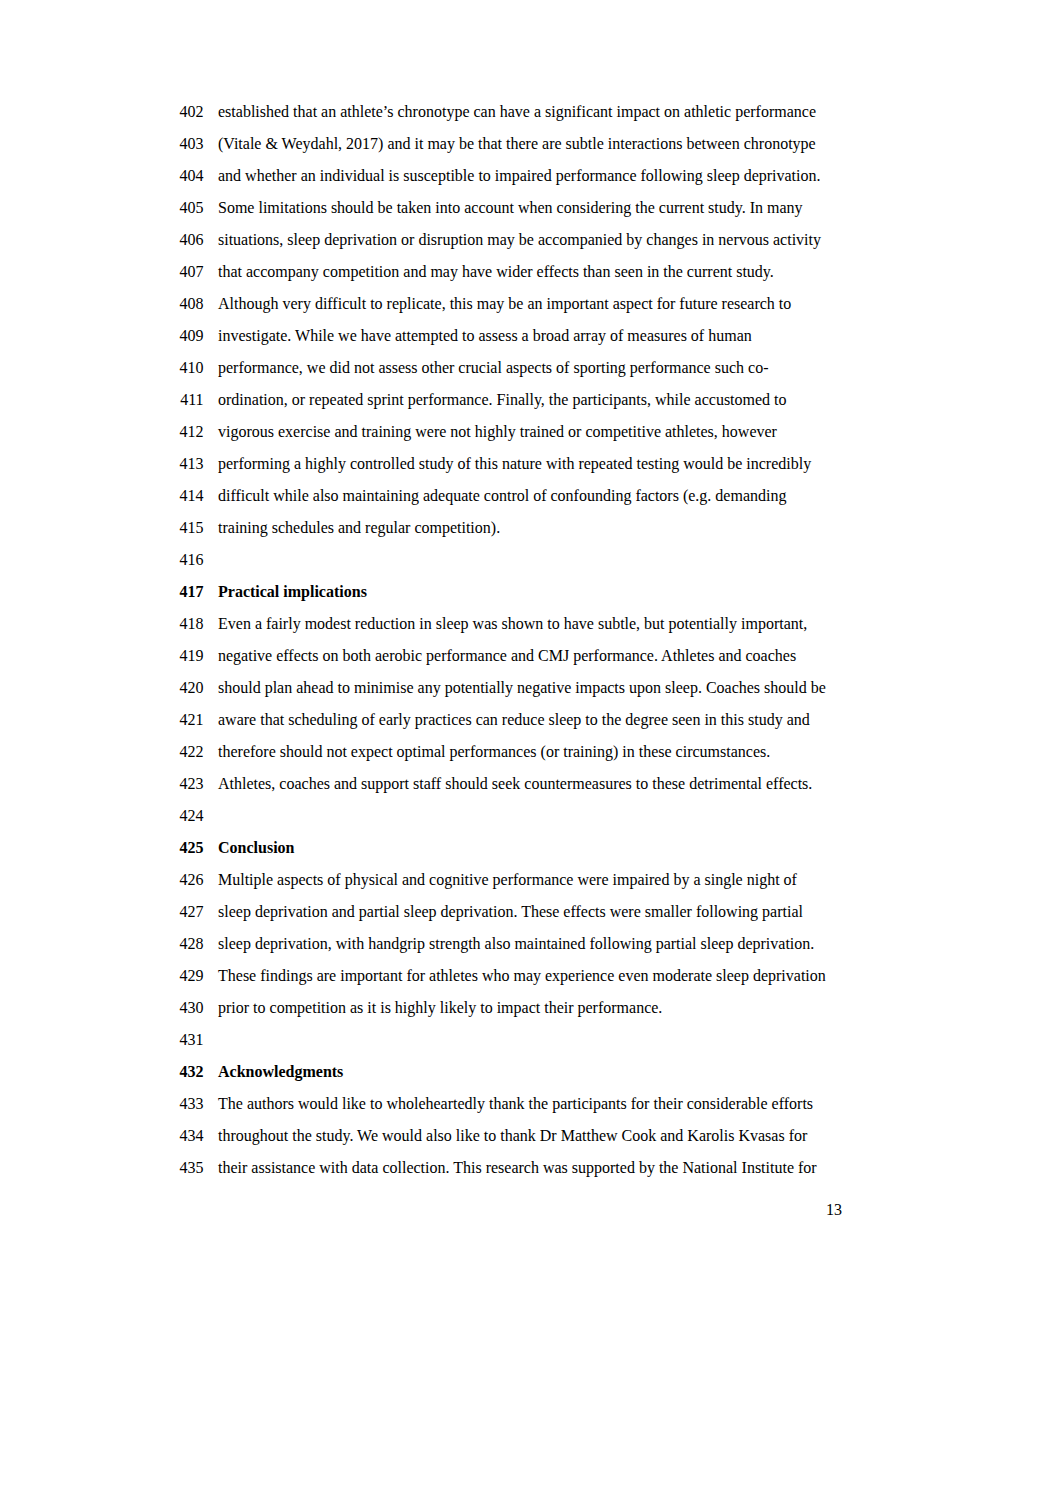established that an athlete’s chronotype can have a significant impact on athletic performance
(Vitale & Weydahl, 2017) and it may be that there are subtle interactions between chronotype
and whether an individual is susceptible to impaired performance following sleep deprivation.
Some limitations should be taken into account when considering the current study. In many
situations, sleep deprivation or disruption may be accompanied by changes in nervous activity
that accompany competition and may have wider effects than seen in the current study.
Although very difficult to replicate, this may be an important aspect for future research to
investigate. While we have attempted to assess a broad array of measures of human
performance, we did not assess other crucial aspects of sporting performance such co-
ordination, or repeated sprint performance. Finally, the participants, while accustomed to
vigorous exercise and training were not highly trained or competitive athletes, however
performing a highly controlled study of this nature with repeated testing would be incredibly
difficult while also maintaining adequate control of confounding factors (e.g. demanding
training schedules and regular competition).
Practical implications
Even a fairly modest reduction in sleep was shown to have subtle, but potentially important,
negative effects on both aerobic performance and CMJ performance. Athletes and coaches
should plan ahead to minimise any potentially negative impacts upon sleep. Coaches should be
aware that scheduling of early practices can reduce sleep to the degree seen in this study and
therefore should not expect optimal performances (or training) in these circumstances.
Athletes, coaches and support staff should seek countermeasures to these detrimental effects.
Conclusion
Multiple aspects of physical and cognitive performance were impaired by a single night of
sleep deprivation and partial sleep deprivation. These effects were smaller following partial
sleep deprivation, with handgrip strength also maintained following partial sleep deprivation.
These findings are important for athletes who may experience even moderate sleep deprivation
prior to competition as it is highly likely to impact their performance.
Acknowledgments
The authors would like to wholeheartedly thank the participants for their considerable efforts
throughout the study. We would also like to thank Dr Matthew Cook and Karolis Kvasas for
their assistance with data collection. This research was supported by the National Institute for
13